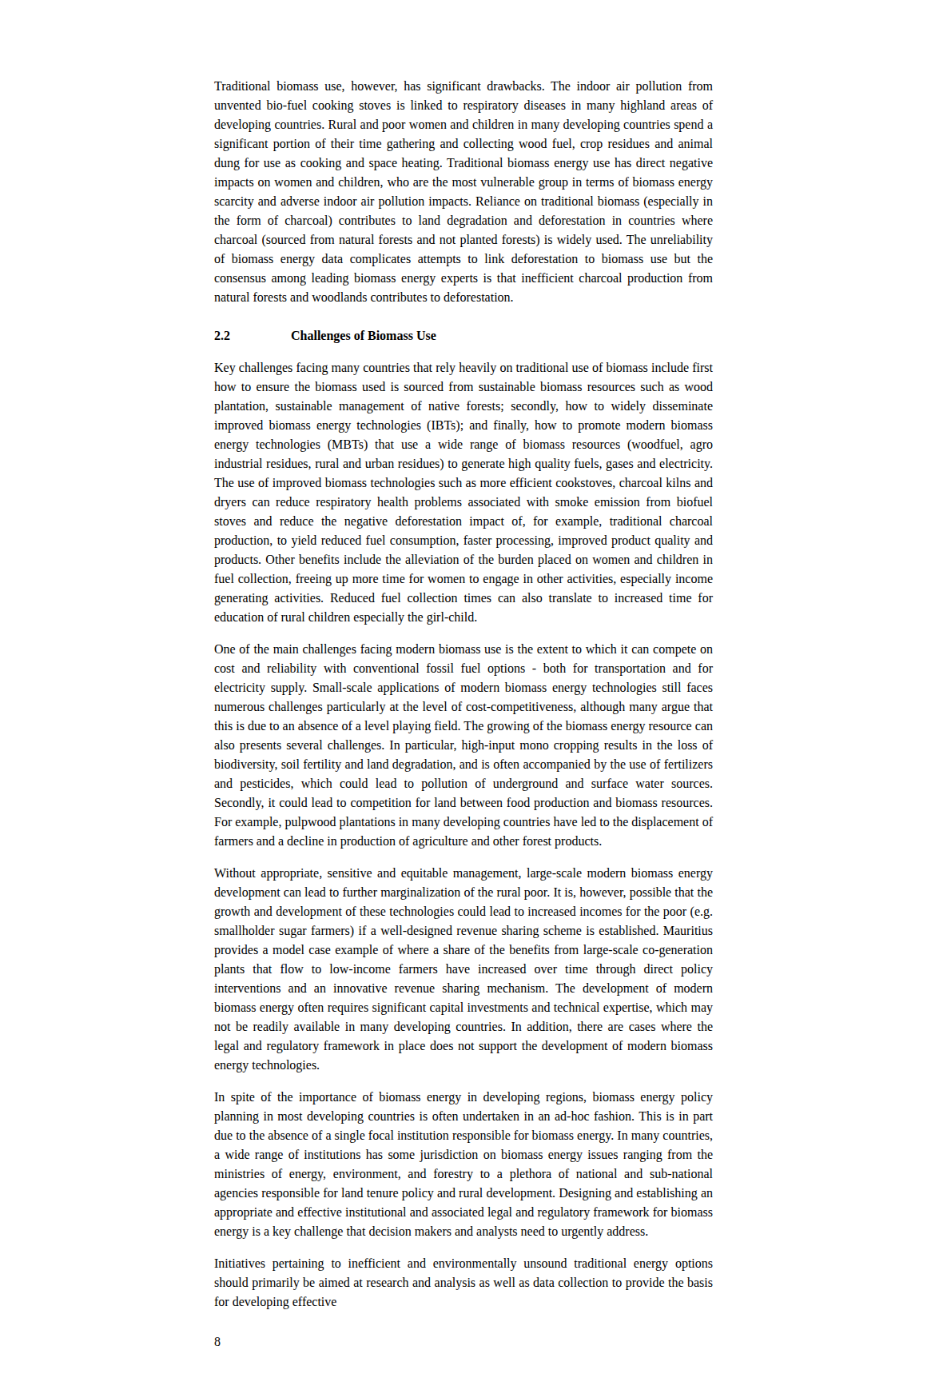Traditional biomass use, however, has significant drawbacks. The indoor air pollution from unvented bio-fuel cooking stoves is linked to respiratory diseases in many highland areas of developing countries. Rural and poor women and children in many developing countries spend a significant portion of their time gathering and collecting wood fuel, crop residues and animal dung for use as cooking and space heating. Traditional biomass energy use has direct negative impacts on women and children, who are the most vulnerable group in terms of biomass energy scarcity and adverse indoor air pollution impacts. Reliance on traditional biomass (especially in the form of charcoal) contributes to land degradation and deforestation in countries where charcoal (sourced from natural forests and not planted forests) is widely used. The unreliability of biomass energy data complicates attempts to link deforestation to biomass use but the consensus among leading biomass energy experts is that inefficient charcoal production from natural forests and woodlands contributes to deforestation.
2.2 Challenges of Biomass Use
Key challenges facing many countries that rely heavily on traditional use of biomass include first how to ensure the biomass used is sourced from sustainable biomass resources such as wood plantation, sustainable management of native forests; secondly, how to widely disseminate improved biomass energy technologies (IBTs); and finally, how to promote modern biomass energy technologies (MBTs) that use a wide range of biomass resources (woodfuel, agro industrial residues, rural and urban residues) to generate high quality fuels, gases and electricity. The use of improved biomass technologies such as more efficient cookstoves, charcoal kilns and dryers can reduce respiratory health problems associated with smoke emission from biofuel stoves and reduce the negative deforestation impact of, for example, traditional charcoal production, to yield reduced fuel consumption, faster processing, improved product quality and products. Other benefits include the alleviation of the burden placed on women and children in fuel collection, freeing up more time for women to engage in other activities, especially income generating activities. Reduced fuel collection times can also translate to increased time for education of rural children especially the girl-child.
One of the main challenges facing modern biomass use is the extent to which it can compete on cost and reliability with conventional fossil fuel options - both for transportation and for electricity supply. Small-scale applications of modern biomass energy technologies still faces numerous challenges particularly at the level of cost-competitiveness, although many argue that this is due to an absence of a level playing field. The growing of the biomass energy resource can also presents several challenges. In particular, high-input mono cropping results in the loss of biodiversity, soil fertility and land degradation, and is often accompanied by the use of fertilizers and pesticides, which could lead to pollution of underground and surface water sources. Secondly, it could lead to competition for land between food production and biomass resources. For example, pulpwood plantations in many developing countries have led to the displacement of farmers and a decline in production of agriculture and other forest products.
Without appropriate, sensitive and equitable management, large-scale modern biomass energy development can lead to further marginalization of the rural poor. It is, however, possible that the growth and development of these technologies could lead to increased incomes for the poor (e.g. smallholder sugar farmers) if a well-designed revenue sharing scheme is established. Mauritius provides a model case example of where a share of the benefits from large-scale co-generation plants that flow to low-income farmers have increased over time through direct policy interventions and an innovative revenue sharing mechanism. The development of modern biomass energy often requires significant capital investments and technical expertise, which may not be readily available in many developing countries. In addition, there are cases where the legal and regulatory framework in place does not support the development of modern biomass energy technologies.
In spite of the importance of biomass energy in developing regions, biomass energy policy planning in most developing countries is often undertaken in an ad-hoc fashion. This is in part due to the absence of a single focal institution responsible for biomass energy. In many countries, a wide range of institutions has some jurisdiction on biomass energy issues ranging from the ministries of energy, environment, and forestry to a plethora of national and sub-national agencies responsible for land tenure policy and rural development. Designing and establishing an appropriate and effective institutional and associated legal and regulatory framework for biomass energy is a key challenge that decision makers and analysts need to urgently address.
Initiatives pertaining to inefficient and environmentally unsound traditional energy options should primarily be aimed at research and analysis as well as data collection to provide the basis for developing effective
8